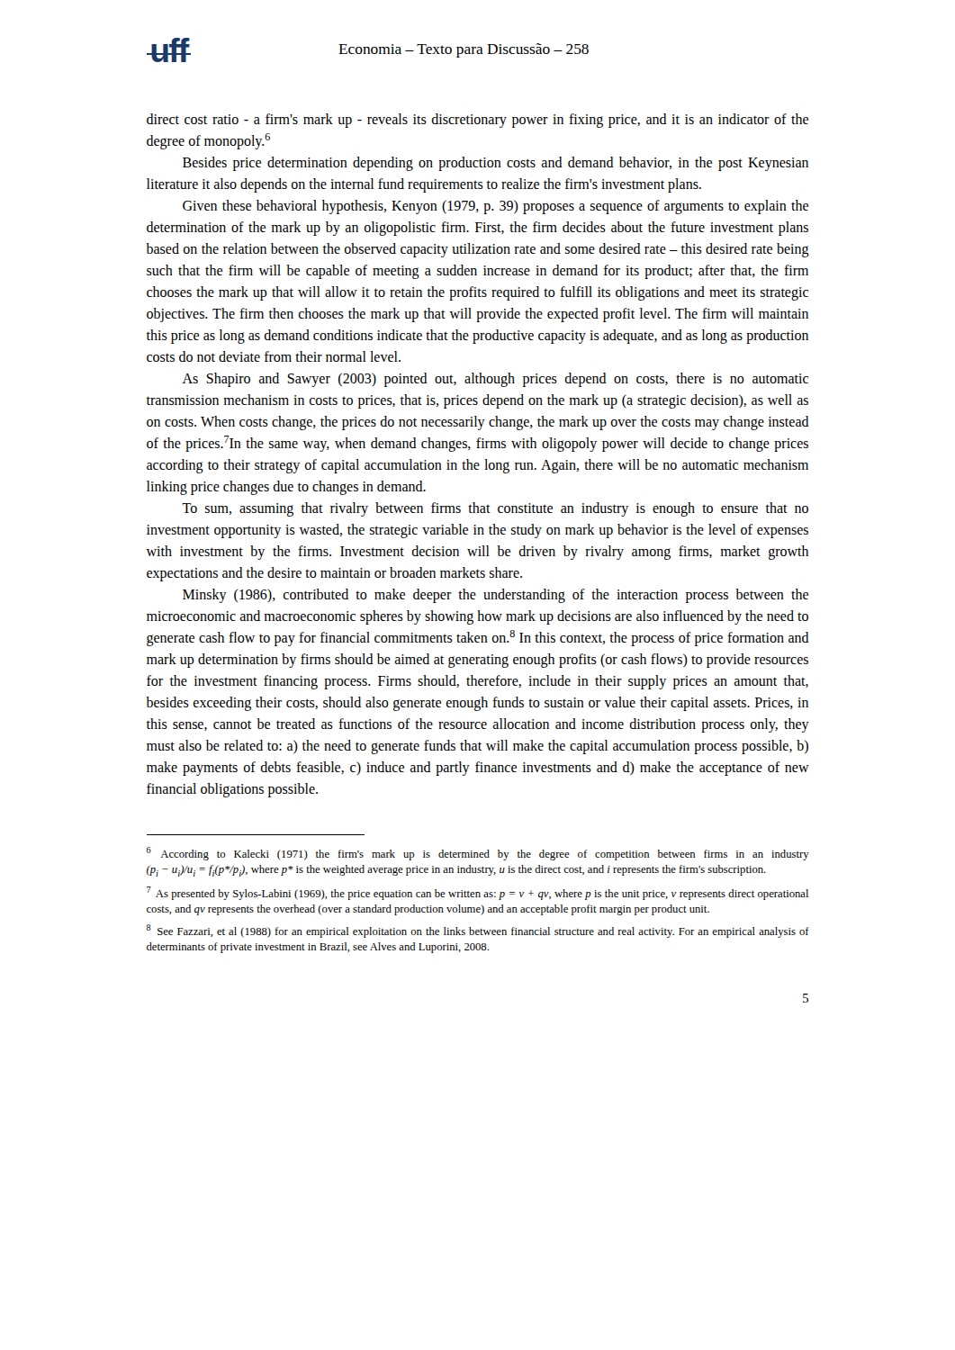uff
Economia – Texto para Discussão – 258
direct cost ratio - a firm's mark up - reveals its discretionary power in fixing price, and it is an indicator of the degree of monopoly.6
Besides price determination depending on production costs and demand behavior, in the post Keynesian literature it also depends on the internal fund requirements to realize the firm's investment plans.
Given these behavioral hypothesis, Kenyon (1979, p. 39) proposes a sequence of arguments to explain the determination of the mark up by an oligopolistic firm. First, the firm decides about the future investment plans based on the relation between the observed capacity utilization rate and some desired rate – this desired rate being such that the firm will be capable of meeting a sudden increase in demand for its product; after that, the firm chooses the mark up that will allow it to retain the profits required to fulfill its obligations and meet its strategic objectives. The firm then chooses the mark up that will provide the expected profit level. The firm will maintain this price as long as demand conditions indicate that the productive capacity is adequate, and as long as production costs do not deviate from their normal level.
As Shapiro and Sawyer (2003) pointed out, although prices depend on costs, there is no automatic transmission mechanism in costs to prices, that is, prices depend on the mark up (a strategic decision), as well as on costs. When costs change, the prices do not necessarily change, the mark up over the costs may change instead of the prices.7In the same way, when demand changes, firms with oligopoly power will decide to change prices according to their strategy of capital accumulation in the long run. Again, there will be no automatic mechanism linking price changes due to changes in demand.
To sum, assuming that rivalry between firms that constitute an industry is enough to ensure that no investment opportunity is wasted, the strategic variable in the study on mark up behavior is the level of expenses with investment by the firms. Investment decision will be driven by rivalry among firms, market growth expectations and the desire to maintain or broaden markets share.
Minsky (1986), contributed to make deeper the understanding of the interaction process between the microeconomic and macroeconomic spheres by showing how mark up decisions are also influenced by the need to generate cash flow to pay for financial commitments taken on.8 In this context, the process of price formation and mark up determination by firms should be aimed at generating enough profits (or cash flows) to provide resources for the investment financing process. Firms should, therefore, include in their supply prices an amount that, besides exceeding their costs, should also generate enough funds to sustain or value their capital assets. Prices, in this sense, cannot be treated as functions of the resource allocation and income distribution process only, they must also be related to: a) the need to generate funds that will make the capital accumulation process possible, b) make payments of debts feasible, c) induce and partly finance investments and d) make the acceptance of new financial obligations possible.
6 According to Kalecki (1971) the firm's mark up is determined by the degree of competition between firms in an industry (pi − ui)/ui = fi(p*/pi), where p* is the weighted average price in an industry, u is the direct cost, and i represents the firm's subscription.
7 As presented by Sylos-Labini (1969), the price equation can be written as: p = v + qv, where p is the unit price, v represents direct operational costs, and qv represents the overhead (over a standard production volume) and an acceptable profit margin per product unit.
8 See Fazzari, et al (1988) for an empirical exploitation on the links between financial structure and real activity. For an empirical analysis of determinants of private investment in Brazil, see Alves and Luporini, 2008.
5